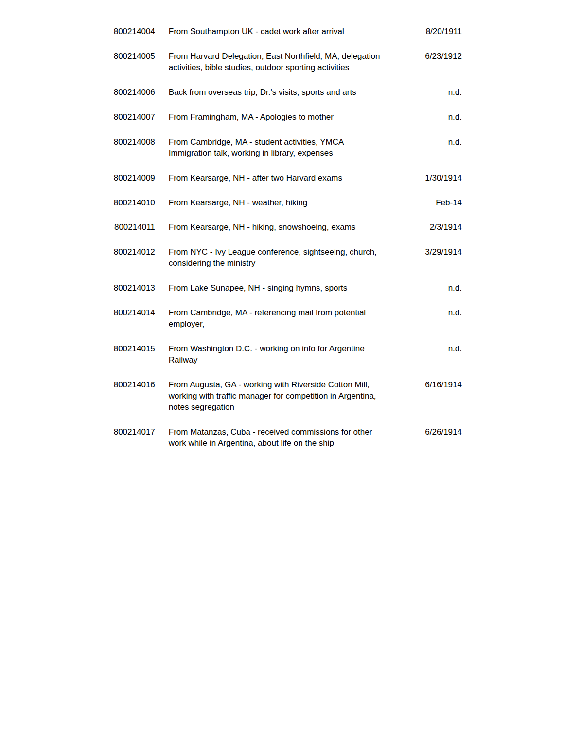| 800214004 | From Southampton UK - cadet work after arrival | 8/20/1911 |
| 800214005 | From Harvard Delegation, East Northfield, MA, delegation activities, bible studies, outdoor sporting activities | 6/23/1912 |
| 800214006 | Back from overseas trip, Dr.'s visits, sports and arts | n.d. |
| 800214007 | From Framingham, MA - Apologies to mother | n.d. |
| 800214008 | From Cambridge, MA - student activities, YMCA Immigration talk, working in library, expenses | n.d. |
| 800214009 | From Kearsarge, NH - after two Harvard exams | 1/30/1914 |
| 800214010 | From Kearsarge, NH - weather, hiking | Feb-14 |
| 800214011 | From Kearsarge, NH - hiking, snowshoeing, exams | 2/3/1914 |
| 800214012 | From NYC - Ivy League conference, sightseeing, church, considering the ministry | 3/29/1914 |
| 800214013 | From Lake Sunapee, NH - singing hymns, sports | n.d. |
| 800214014 | From Cambridge, MA - referencing mail from potential employer, | n.d. |
| 800214015 | From Washington D.C. - working on info for Argentine Railway | n.d. |
| 800214016 | From Augusta, GA - working with Riverside Cotton Mill, working with traffic manager for competition in Argentina, notes segregation | 6/16/1914 |
| 800214017 | From Matanzas, Cuba - received commissions for other work while in Argentina, about life on the ship | 6/26/1914 |